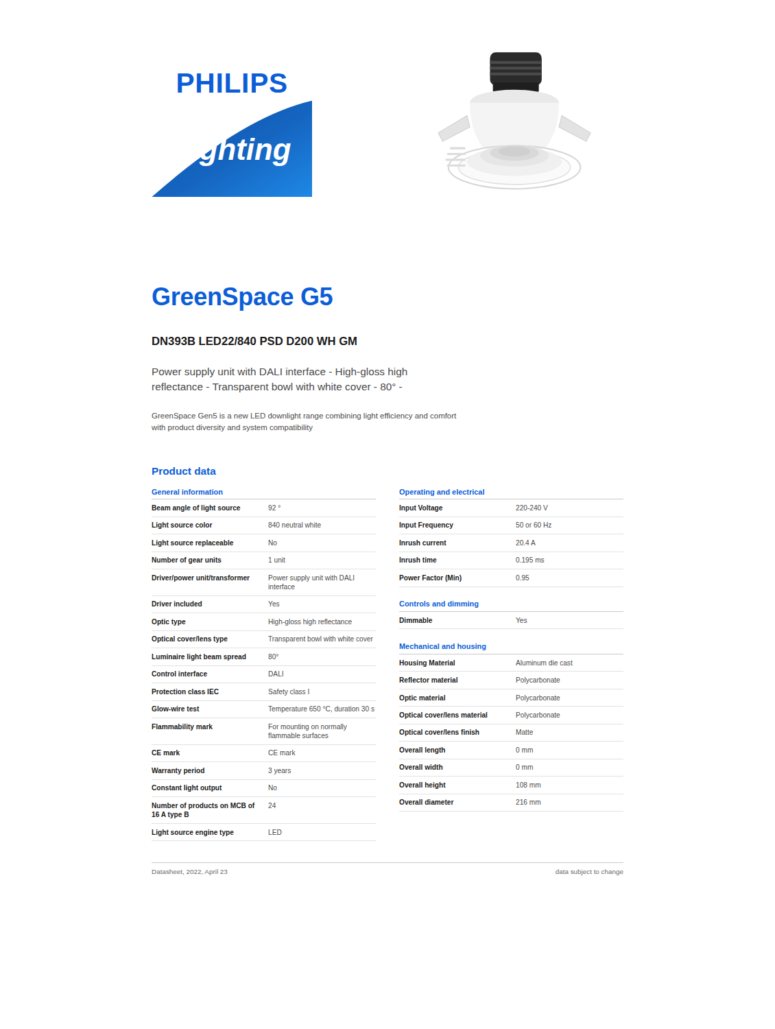PHILIPS Lighting
GreenSpace G5
DN393B LED22/840 PSD D200 WH GM
Power supply unit with DALI interface - High-gloss high reflectance - Transparent bowl with white cover - 80° -
GreenSpace Gen5 is a new LED downlight range combining light efficiency and comfort with product diversity and system compatibility
Product data
General information
| Beam angle of light source | 92 ° |
| Light source color | 840 neutral white |
| Light source replaceable | No |
| Number of gear units | 1 unit |
| Driver/power unit/transformer | Power supply unit with DALI interface |
| Driver included | Yes |
| Optic type | High-gloss high reflectance |
| Optical cover/lens type | Transparent bowl with white cover |
| Luminaire light beam spread | 80° |
| Control interface | DALI |
| Protection class IEC | Safety class I |
| Glow-wire test | Temperature 650 °C, duration 30 s |
| Flammability mark | For mounting on normally flammable surfaces |
| CE mark | CE mark |
| Warranty period | 3 years |
| Constant light output | No |
| Number of products on MCB of 16 A type B | 24 |
| Light source engine type | LED |
Operating and electrical
| Input Voltage | 220-240 V |
| Input Frequency | 50 or 60 Hz |
| Inrush current | 20.4 A |
| Inrush time | 0.195 ms |
| Power Factor (Min) | 0.95 |
Controls and dimming
| Dimmable | Yes |
Mechanical and housing
| Housing Material | Aluminum die cast |
| Reflector material | Polycarbonate |
| Optic material | Polycarbonate |
| Optical cover/lens material | Polycarbonate |
| Optical cover/lens finish | Matte |
| Overall length | 0 mm |
| Overall width | 0 mm |
| Overall height | 108 mm |
| Overall diameter | 216 mm |
Datasheet, 2022, April 23 data subject to change